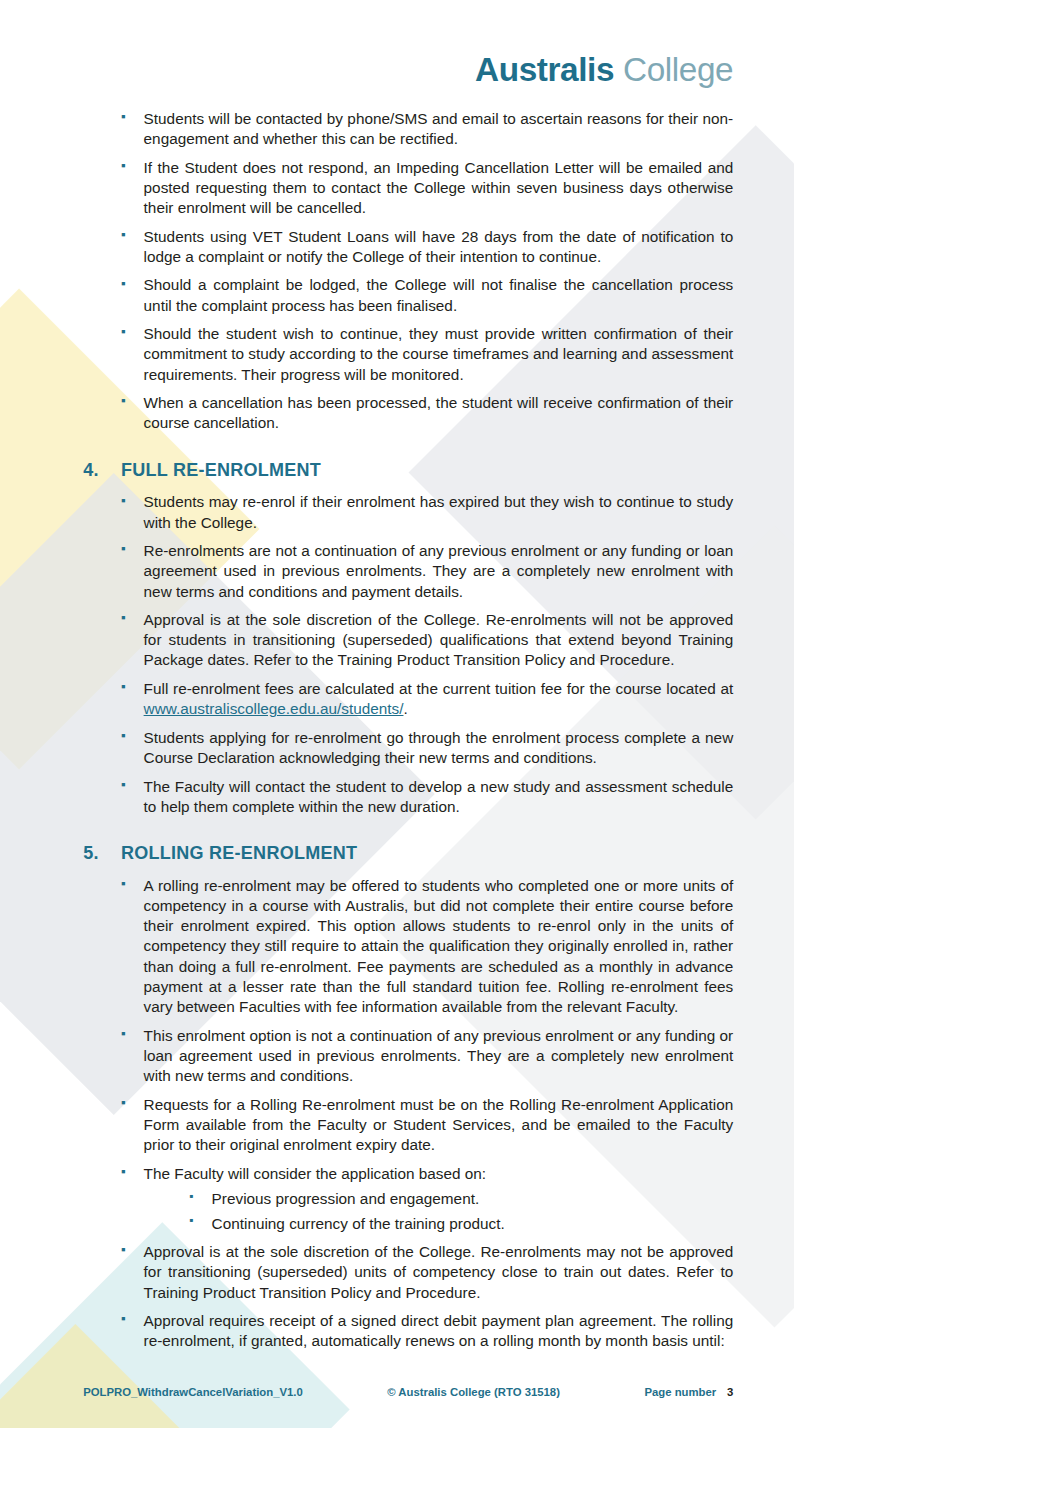Australis College
Students will be contacted by phone/SMS and email to ascertain reasons for their non-engagement and whether this can be rectified.
If the Student does not respond, an Impeding Cancellation Letter will be emailed and posted requesting them to contact the College within seven business days otherwise their enrolment will be cancelled.
Students using VET Student Loans will have 28 days from the date of notification to lodge a complaint or notify the College of their intention to continue.
Should a complaint be lodged, the College will not finalise the cancellation process until the complaint process has been finalised.
Should the student wish to continue, they must provide written confirmation of their commitment to study according to the course timeframes and learning and assessment requirements. Their progress will be monitored.
When a cancellation has been processed, the student will receive confirmation of their course cancellation.
4. FULL RE-ENROLMENT
Students may re-enrol if their enrolment has expired but they wish to continue to study with the College.
Re-enrolments are not a continuation of any previous enrolment or any funding or loan agreement used in previous enrolments. They are a completely new enrolment with new terms and conditions and payment details.
Approval is at the sole discretion of the College. Re-enrolments will not be approved for students in transitioning (superseded) qualifications that extend beyond Training Package dates. Refer to the Training Product Transition Policy and Procedure.
Full re-enrolment fees are calculated at the current tuition fee for the course located at www.australiscollege.edu.au/students/.
Students applying for re-enrolment go through the enrolment process complete a new Course Declaration acknowledging their new terms and conditions.
The Faculty will contact the student to develop a new study and assessment schedule to help them complete within the new duration.
5. ROLLING RE-ENROLMENT
A rolling re-enrolment may be offered to students who completed one or more units of competency in a course with Australis, but did not complete their entire course before their enrolment expired. This option allows students to re-enrol only in the units of competency they still require to attain the qualification they originally enrolled in, rather than doing a full re-enrolment. Fee payments are scheduled as a monthly in advance payment at a lesser rate than the full standard tuition fee. Rolling re-enrolment fees vary between Faculties with fee information available from the relevant Faculty.
This enrolment option is not a continuation of any previous enrolment or any funding or loan agreement used in previous enrolments. They are a completely new enrolment with new terms and conditions.
Requests for a Rolling Re-enrolment must be on the Rolling Re-enrolment Application Form available from the Faculty or Student Services, and be emailed to the Faculty prior to their original enrolment expiry date.
The Faculty will consider the application based on:
Previous progression and engagement.
Continuing currency of the training product.
Approval is at the sole discretion of the College. Re-enrolments may not be approved for transitioning (superseded) units of competency close to train out dates. Refer to Training Product Transition Policy and Procedure.
Approval requires receipt of a signed direct debit payment plan agreement. The rolling re-enrolment, if granted, automatically renews on a rolling month by month basis until:
POLPRO_WithdrawCancelVariation_V1.0
© Australis College (RTO 31518)
Page number 3